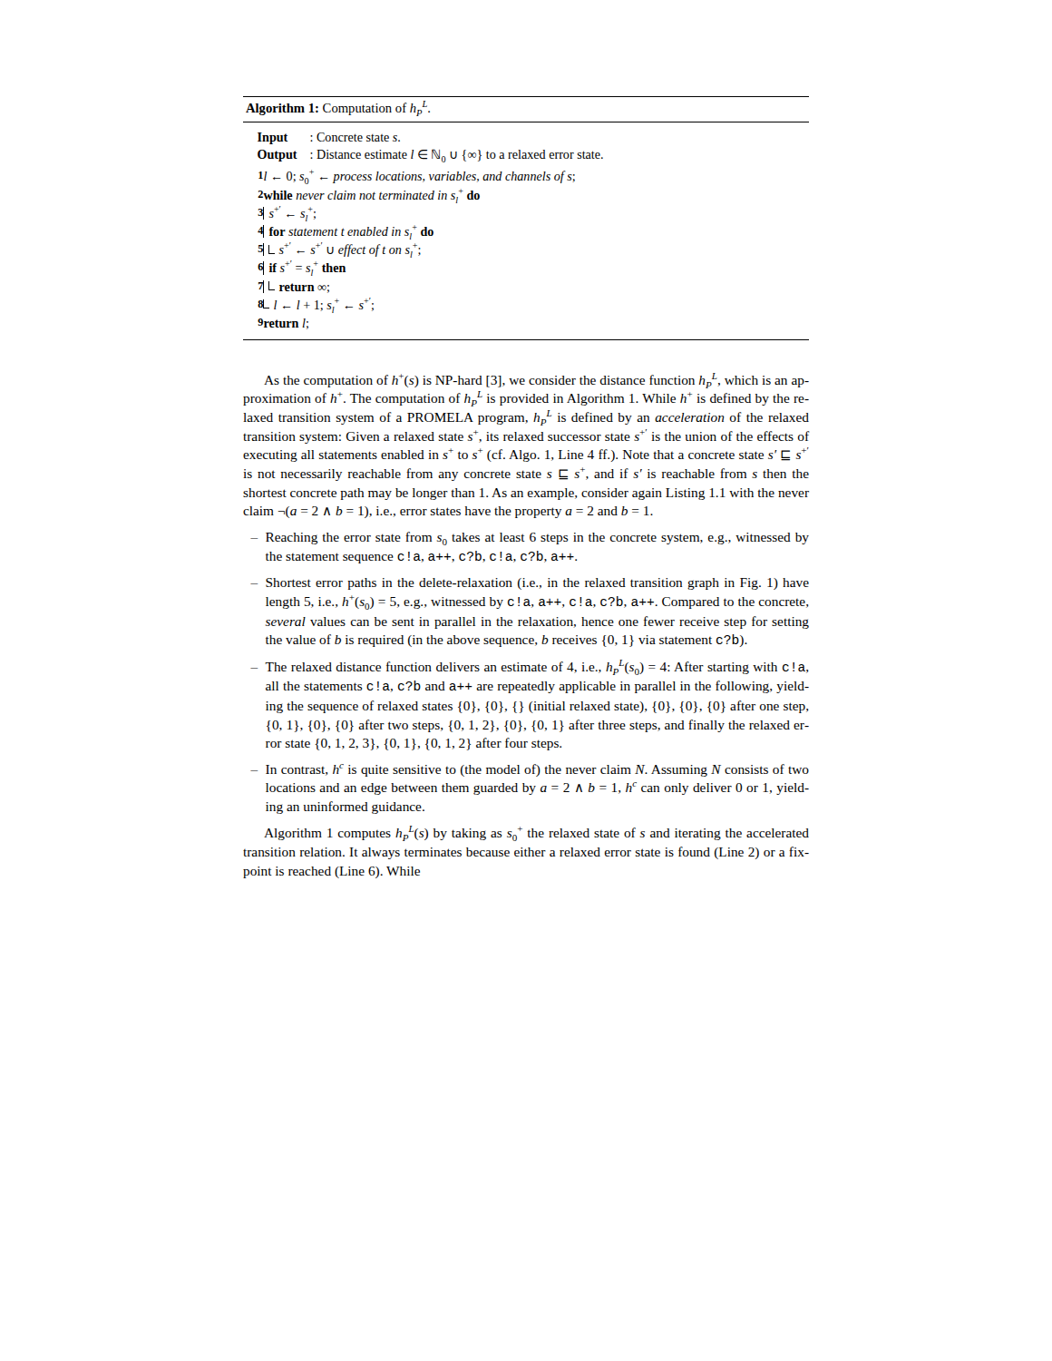Algorithm 1: Computation of hPL.
Input: Concrete state s. Output: Distance estimate l ∈ ℕ0 ∪ {∞} to a relaxed error state.
| 1 | l ← 0; s 0 + ← process locations, variables, and channels of s ; |
| 2 | while never claim not terminated in s l + do |
| 3 | s +′ ← s l + ; |
| 4 | for statement t enabled in s l + do |
| 5 | s +′ ← s +′ ∪ effect of t on s l + ; |
| 6 | if s +′ = s l + then |
| 7 | return ∞; |
| 8 | l ← l + 1; s l + ← s +′ ; |
| 9 | return l ; |
As the computation of h+(s) is NP-hard [3], we consider the distance function hPL, which is an approximation of h+. The computation of hPL is provided in Algorithm 1. While h+ is defined by the relaxed transition system of a PROMELA program, hPL is defined by an acceleration of the relaxed transition system: Given a relaxed state s+, its relaxed successor state s+′ is the union of the effects of executing all statements enabled in s+ to s+ (cf. Algo. 1, Line 4 ff.). Note that a concrete state s′ ⊑ s+′ is not necessarily reachable from any concrete state s ⊑ s+, and if s′ is reachable from s then the shortest concrete path may be longer than 1. As an example, consider again Listing 1.1 with the never claim ¬(a = 2 ∧ b = 1), i.e., error states have the property a = 2 and b = 1.
Reaching the error state from s0 takes at least 6 steps in the concrete system, e.g., witnessed by the statement sequence c!a, a++, c?b, c!a, c?b, a++.
Shortest error paths in the delete-relaxation (i.e., in the relaxed transition graph in Fig. 1) have length 5, i.e., h+(s0) = 5, e.g., witnessed by c!a, a++, c!a, c?b, a++. Compared to the concrete, several values can be sent in parallel in the relaxation, hence one fewer receive step for setting the value of b is required (in the above sequence, b receives {0, 1} via statement c?b).
The relaxed distance function delivers an estimate of 4, i.e., hPL(s0) = 4: After starting with c!a, all the statements c!a, c?b and a++ are repeatedly applicable in parallel in the following, yielding the sequence of relaxed states {0}, {0}, {} (initial relaxed state), {0}, {0}, {0} after one step, {0, 1}, {0}, {0} after two steps, {0, 1, 2}, {0}, {0, 1} after three steps, and finally the relaxed error state {0, 1, 2, 3}, {0, 1}, {0, 1, 2} after four steps.
In contrast, hc is quite sensitive to (the model of) the never claim N. Assuming N consists of two locations and an edge between them guarded by a = 2 ∧ b = 1, hc can only deliver 0 or 1, yielding an uninformed guidance.
Algorithm 1 computes hPL(s) by taking as s0+ the relaxed state of s and iterating the accelerated transition relation. It always terminates because either a relaxed error state is found (Line 2) or a fixpoint is reached (Line 6). While